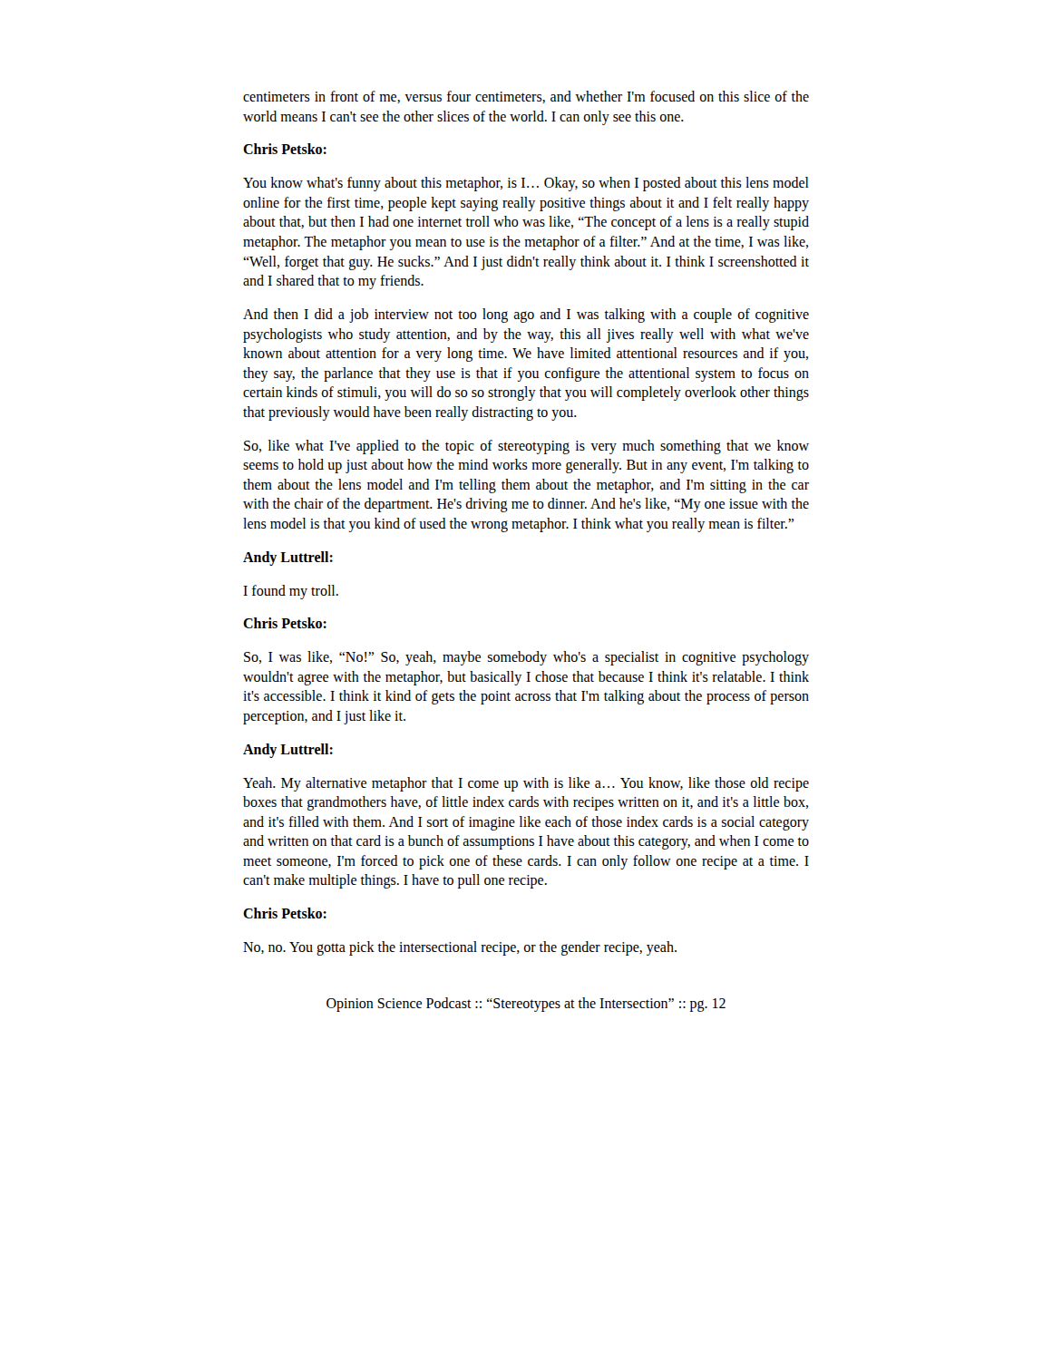centimeters in front of me, versus four centimeters, and whether I'm focused on this slice of the world means I can't see the other slices of the world. I can only see this one.
Chris Petsko:
You know what's funny about this metaphor, is I… Okay, so when I posted about this lens model online for the first time, people kept saying really positive things about it and I felt really happy about that, but then I had one internet troll who was like, “The concept of a lens is a really stupid metaphor. The metaphor you mean to use is the metaphor of a filter.” And at the time, I was like, “Well, forget that guy. He sucks.” And I just didn't really think about it. I think I screenshotted it and I shared that to my friends.
And then I did a job interview not too long ago and I was talking with a couple of cognitive psychologists who study attention, and by the way, this all jives really well with what we've known about attention for a very long time. We have limited attentional resources and if you, they say, the parlance that they use is that if you configure the attentional system to focus on certain kinds of stimuli, you will do so so strongly that you will completely overlook other things that previously would have been really distracting to you.
So, like what I've applied to the topic of stereotyping is very much something that we know seems to hold up just about how the mind works more generally. But in any event, I'm talking to them about the lens model and I'm telling them about the metaphor, and I'm sitting in the car with the chair of the department. He's driving me to dinner. And he's like, “My one issue with the lens model is that you kind of used the wrong metaphor. I think what you really mean is filter.”
Andy Luttrell:
I found my troll.
Chris Petsko:
So, I was like, “No!” So, yeah, maybe somebody who's a specialist in cognitive psychology wouldn't agree with the metaphor, but basically I chose that because I think it's relatable. I think it's accessible. I think it kind of gets the point across that I'm talking about the process of person perception, and I just like it.
Andy Luttrell:
Yeah. My alternative metaphor that I come up with is like a… You know, like those old recipe boxes that grandmothers have, of little index cards with recipes written on it, and it's a little box, and it's filled with them. And I sort of imagine like each of those index cards is a social category and written on that card is a bunch of assumptions I have about this category, and when I come to meet someone, I'm forced to pick one of these cards. I can only follow one recipe at a time. I can't make multiple things. I have to pull one recipe.
Chris Petsko:
No, no. You gotta pick the intersectional recipe, or the gender recipe, yeah.
Opinion Science Podcast :: “Stereotypes at the Intersection” :: pg. 12